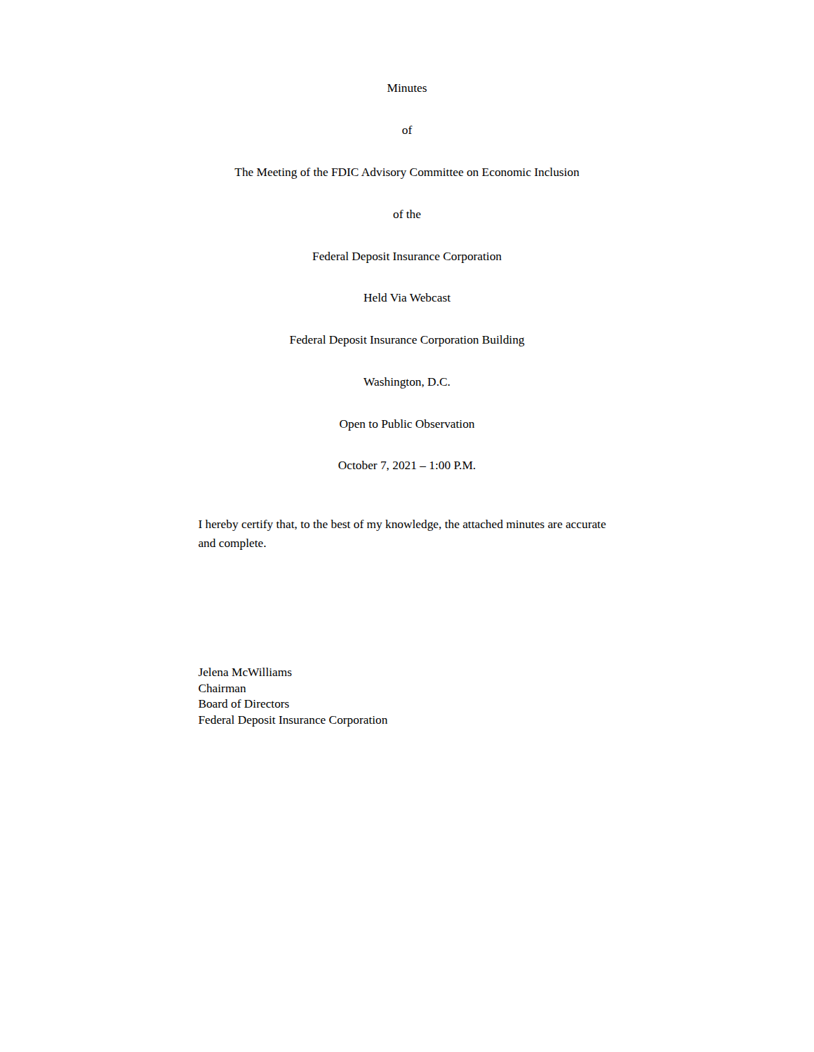Minutes
of
The Meeting of the FDIC Advisory Committee on Economic Inclusion
of the
Federal Deposit Insurance Corporation
Held Via Webcast
Federal Deposit Insurance Corporation Building
Washington, D.C.
Open to Public Observation
October 7, 2021 – 1:00 P.M.
I hereby certify that, to the best of my knowledge, the attached minutes are accurate and complete.
Jelena McWilliams
Chairman
Board of Directors
Federal Deposit Insurance Corporation